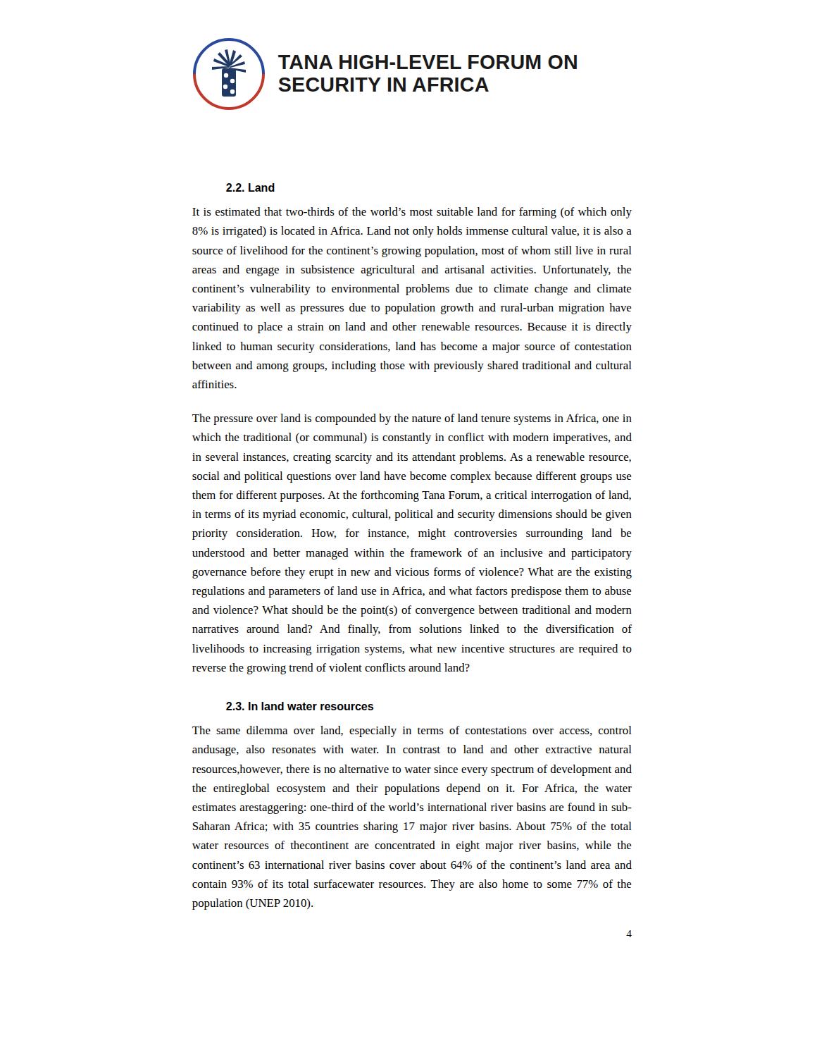TANA HIGH-LEVEL FORUM ON SECURITY IN AFRICA
2.2. Land
It is estimated that two-thirds of the world’s most suitable land for farming (of which only 8% is irrigated) is located in Africa. Land not only holds immense cultural value, it is also a source of livelihood for the continent’s growing population, most of whom still live in rural areas and engage in subsistence agricultural and artisanal activities. Unfortunately, the continent’s vulnerability to environmental problems due to climate change and climate variability as well as pressures due to population growth and rural-urban migration have continued to place a strain on land and other renewable resources. Because it is directly linked to human security considerations, land has become a major source of contestation between and among groups, including those with previously shared traditional and cultural affinities.
The pressure over land is compounded by the nature of land tenure systems in Africa, one in which the traditional (or communal) is constantly in conflict with modern imperatives, and in several instances, creating scarcity and its attendant problems. As a renewable resource, social and political questions over land have become complex because different groups use them for different purposes. At the forthcoming Tana Forum, a critical interrogation of land, in terms of its myriad economic, cultural, political and security dimensions should be given priority consideration. How, for instance, might controversies surrounding land be understood and better managed within the framework of an inclusive and participatory governance before they erupt in new and vicious forms of violence? What are the existing regulations and parameters of land use in Africa, and what factors predispose them to abuse and violence? What should be the point(s) of convergence between traditional and modern narratives around land? And finally, from solutions linked to the diversification of livelihoods to increasing irrigation systems, what new incentive structures are required to reverse the growing trend of violent conflicts around land?
2.3. In land water resources
The same dilemma over land, especially in terms of contestations over access, control andusage, also resonates with water. In contrast to land and other extractive natural resources,however, there is no alternative to water since every spectrum of development and the entireglobal ecosystem and their populations depend on it. For Africa, the water estimates arestaggering: one-third of the world’s international river basins are found in sub-Saharan Africa; with 35 countries sharing 17 major river basins. About 75% of the total water resources of thecontinent are concentrated in eight major river basins, while the continent’s 63 international river basins cover about 64% of the continent’s land area and contain 93% of its total surfacewater resources. They are also home to some 77% of the population (UNEP 2010).
4